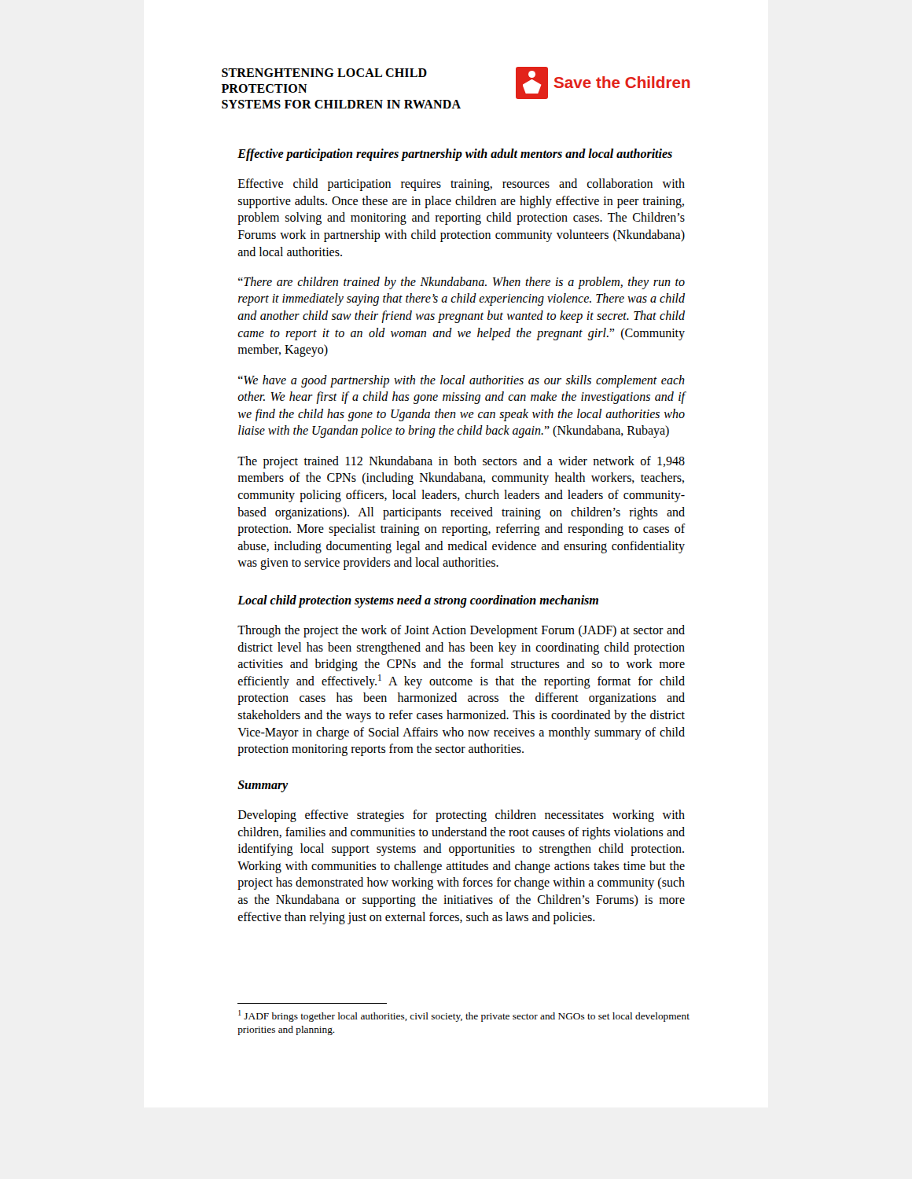Strenghtening Local Child Protection
Systems for Children in Rwanda
Save the Children
Effective participation requires partnership with adult mentors and local authorities
Effective child participation requires training, resources and collaboration with supportive adults. Once these are in place children are highly effective in peer training, problem solving and monitoring and reporting child protection cases. The Children’s Forums work in partnership with child protection community volunteers (Nkundabana) and local authorities.
“There are children trained by the Nkundabana. When there is a problem, they run to report it immediately saying that there’s a child experiencing violence. There was a child and another child saw their friend was pregnant but wanted to keep it secret. That child came to report it to an old woman and we helped the pregnant girl.” (Community member, Kageyo)
“We have a good partnership with the local authorities as our skills complement each other. We hear first if a child has gone missing and can make the investigations and if we find the child has gone to Uganda then we can speak with the local authorities who liaise with the Ugandan police to bring the child back again.” (Nkundabana, Rubaya)
The project trained 112 Nkundabana in both sectors and a wider network of 1,948 members of the CPNs (including Nkundabana, community health workers, teachers, community policing officers, local leaders, church leaders and leaders of community-based organizations). All participants received training on children’s rights and protection. More specialist training on reporting, referring and responding to cases of abuse, including documenting legal and medical evidence and ensuring confidentiality was given to service providers and local authorities.
Local child protection systems need a strong coordination mechanism
Through the project the work of Joint Action Development Forum (JADF) at sector and district level has been strengthened and has been key in coordinating child protection activities and bridging the CPNs and the formal structures and so to work more efficiently and effectively.1 A key outcome is that the reporting format for child protection cases has been harmonized across the different organizations and stakeholders and the ways to refer cases harmonized. This is coordinated by the district Vice-Mayor in charge of Social Affairs who now receives a monthly summary of child protection monitoring reports from the sector authorities.
Summary
Developing effective strategies for protecting children necessitates working with children, families and communities to understand the root causes of rights violations and identifying local support systems and opportunities to strengthen child protection. Working with communities to challenge attitudes and change actions takes time but the project has demonstrated how working with forces for change within a community (such as the Nkundabana or supporting the initiatives of the Children’s Forums) is more effective than relying just on external forces, such as laws and policies.
1 JADF brings together local authorities, civil society, the private sector and NGOs to set local development priorities and planning.